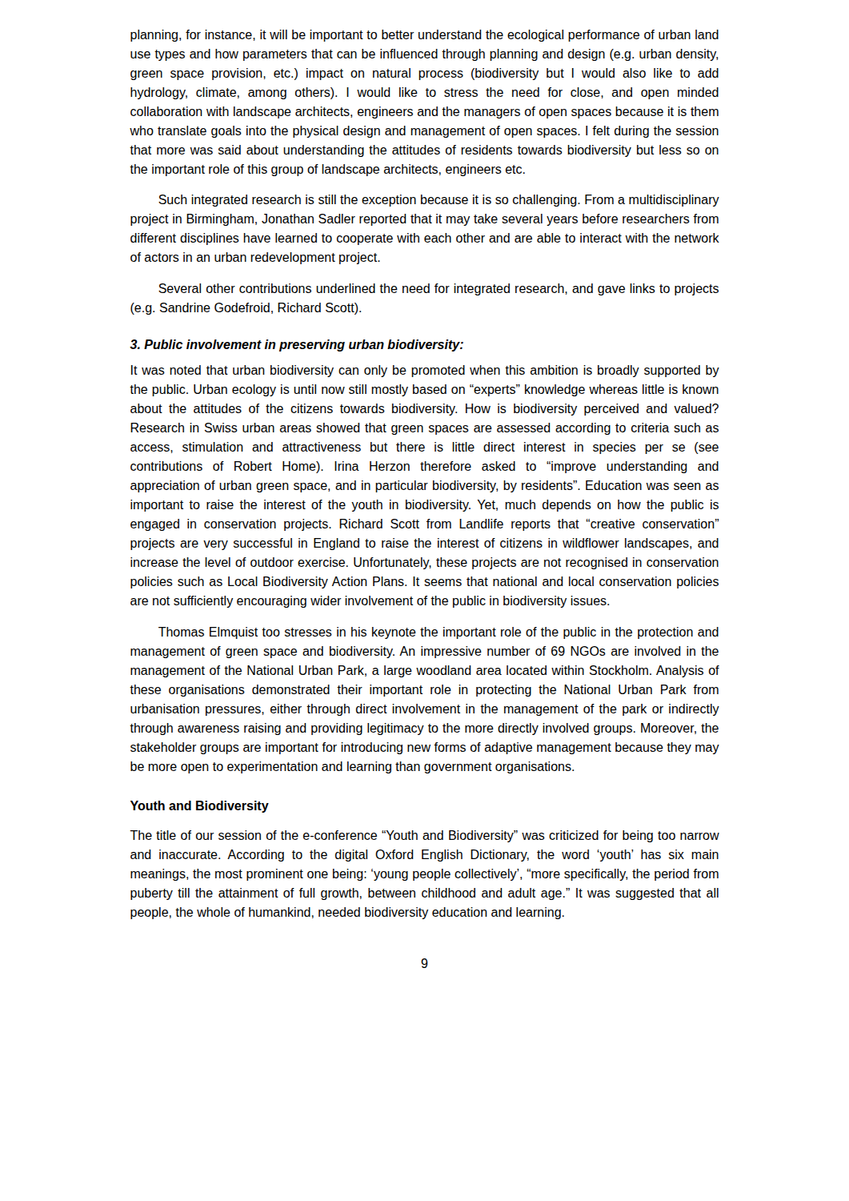planning, for instance, it will be important to better understand the ecological performance of urban land use types and how parameters that can be influenced through planning and design (e.g. urban density, green space provision, etc.) impact on natural process (biodiversity but I would also like to add hydrology, climate, among others). I would like to stress the need for close, and open minded collaboration with landscape architects, engineers and the managers of open spaces because it is them who translate goals into the physical design and management of open spaces. I felt during the session that more was said about understanding the attitudes of residents towards biodiversity but less so on the important role of this group of landscape architects, engineers etc.
Such integrated research is still the exception because it is so challenging. From a multidisciplinary project in Birmingham, Jonathan Sadler reported that it may take several years before researchers from different disciplines have learned to cooperate with each other and are able to interact with the network of actors in an urban redevelopment project.
Several other contributions underlined the need for integrated research, and gave links to projects (e.g. Sandrine Godefroid, Richard Scott).
3. Public involvement in preserving urban biodiversity:
It was noted that urban biodiversity can only be promoted when this ambition is broadly supported by the public. Urban ecology is until now still mostly based on “experts” knowledge whereas little is known about the attitudes of the citizens towards biodiversity. How is biodiversity perceived and valued? Research in Swiss urban areas showed that green spaces are assessed according to criteria such as access, stimulation and attractiveness but there is little direct interest in species per se (see contributions of Robert Home). Irina Herzon therefore asked to “improve understanding and appreciation of urban green space, and in particular biodiversity, by residents”. Education was seen as important to raise the interest of the youth in biodiversity. Yet, much depends on how the public is engaged in conservation projects. Richard Scott from Landlife reports that “creative conservation” projects are very successful in England to raise the interest of citizens in wildflower landscapes, and increase the level of outdoor exercise. Unfortunately, these projects are not recognised in conservation policies such as Local Biodiversity Action Plans. It seems that national and local conservation policies are not sufficiently encouraging wider involvement of the public in biodiversity issues.
Thomas Elmquist too stresses in his keynote the important role of the public in the protection and management of green space and biodiversity. An impressive number of 69 NGOs are involved in the management of the National Urban Park, a large woodland area located within Stockholm. Analysis of these organisations demonstrated their important role in protecting the National Urban Park from urbanisation pressures, either through direct involvement in the management of the park or indirectly through awareness raising and providing legitimacy to the more directly involved groups. Moreover, the stakeholder groups are important for introducing new forms of adaptive management because they may be more open to experimentation and learning than government organisations.
Youth and Biodiversity
The title of our session of the e-conference “Youth and Biodiversity” was criticized for being too narrow and inaccurate. According to the digital Oxford English Dictionary, the word ‘youth’ has six main meanings, the most prominent one being: ‘young people collectively’, “more specifically, the period from puberty till the attainment of full growth, between childhood and adult age.” It was suggested that all people, the whole of humankind, needed biodiversity education and learning.
9